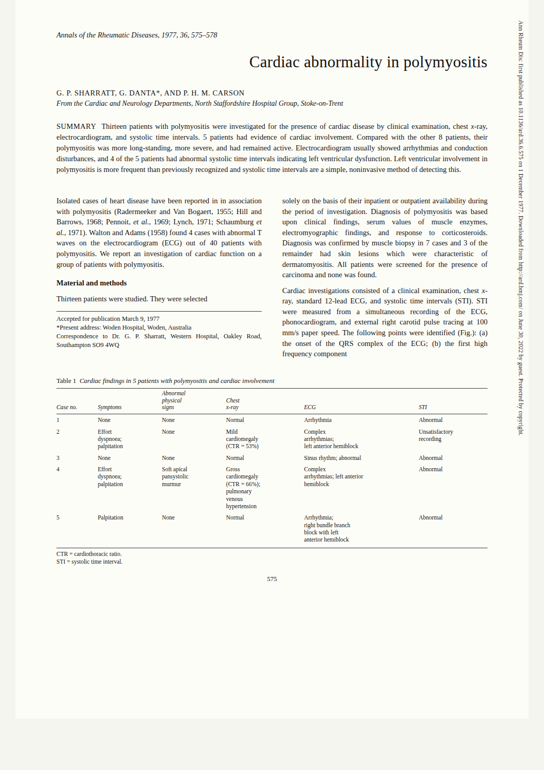Ann Rheum Dis: first published as 10.1136/ard.36.6.575 on 1 December 1977. Downloaded from http://ard.bmj.com/ on June 30, 2022 by guest. Protected by copyright.
Annals of the Rheumatic Diseases, 1977, 36, 575–578
Cardiac abnormality in polymyositis
G. P. SHARRATT, G. DANTA*, AND P. H. M. CARSON
From the Cardiac and Neurology Departments, North Staffordshire Hospital Group, Stoke-on-Trent
SUMMARYThirteen patients with polymyositis were investigated for the presence of cardiac disease by clinical examination, chest x-ray, electrocardiogram, and systolic time intervals. 5 patients had evidence of cardiac involvement. Compared with the other 8 patients, their polymyositis was more long-standing, more severe, and had remained active. Electrocardiogram usually showed arrhythmias and conduction disturbances, and 4 of the 5 patients had abnormal systolic time intervals indicating left ventricular dysfunction. Left ventricular involvement in polymyositis is more frequent than previously recognized and systolic time intervals are a simple, noninvasive method of detecting this.
Isolated cases of heart disease have been reported in in association with polymyositis (Radermeeker and Van Bogaert, 1955; Hill and Barrows, 1968; Pennoit, et al., 1969; Lynch, 1971; Schaumburg et al., 1971). Walton and Adams (1958) found 4 cases with abnormal T waves on the electrocardiogram (ECG) out of 40 patients with polymyositis. We report an investigation of cardiac function on a group of patients with polymyositis.
Material and methods
Thirteen patients were studied. They were selected
Accepted for publication March 9, 1977
*Present address: Woden Hospital, Woden, Australia
Correspondence to Dr. G. P. Sharratt, Western Hospital, Oakley Road, Southampton SO9 4WQ
solely on the basis of their inpatient or outpatient availability during the period of investigation. Diagnosis of polymyositis was based upon clinical findings, serum values of muscle enzymes, electromyographic findings, and response to corticosteroids. Diagnosis was confirmed by muscle biopsy in 7 cases and 3 of the remainder had skin lesions which were characteristic of dermatomyositis. All patients were screened for the presence of carcinoma and none was found.
Cardiac investigations consisted of a clinical examination, chest x-ray, standard 12-lead ECG, and systolic time intervals (STI). STI were measured from a simultaneous recording of the ECG, phonocardiogram, and external right carotid pulse tracing at 100 mm/s paper speed. The following points were identified (Fig.): (a) the onset of the QRS complex of the ECG; (b) the first high frequency component
Table 1 Cardiac findings in 5 patients with polymyositis and cardiac involvement
| Case no. | Symptoms | Abnormal physical signs | Chest x -ray | ECG | STI |
| --- | --- | --- | --- | --- | --- |
| 1 | None | None | Normal | Arrhythmia | Abnormal |
| 2 | Effort dyspnoea; palpitation | None | Mild cardiomegaly (CTR = 53%) | Complex arrhythmias; left anterior hemiblock | Unsatisfactory recording |
| 3 | None | None | Normal | Sinus rhythm; abnormal | Abnormal |
| 4 | Effort dyspnoea; palpitation | Soft apical pansystolic murmur | Gross cardiomegaly (CTR = 66%); pulmonary venous hypertension | Complex arrhythmias; left anterior hemiblock | Abnormal |
| 5 | Palpitation | None | Normal | Arrhythmia; right bundle branch block with left anterior hemiblock | Abnormal |
CTR = cardiothoracic ratio.
STI = systolic time interval.
575